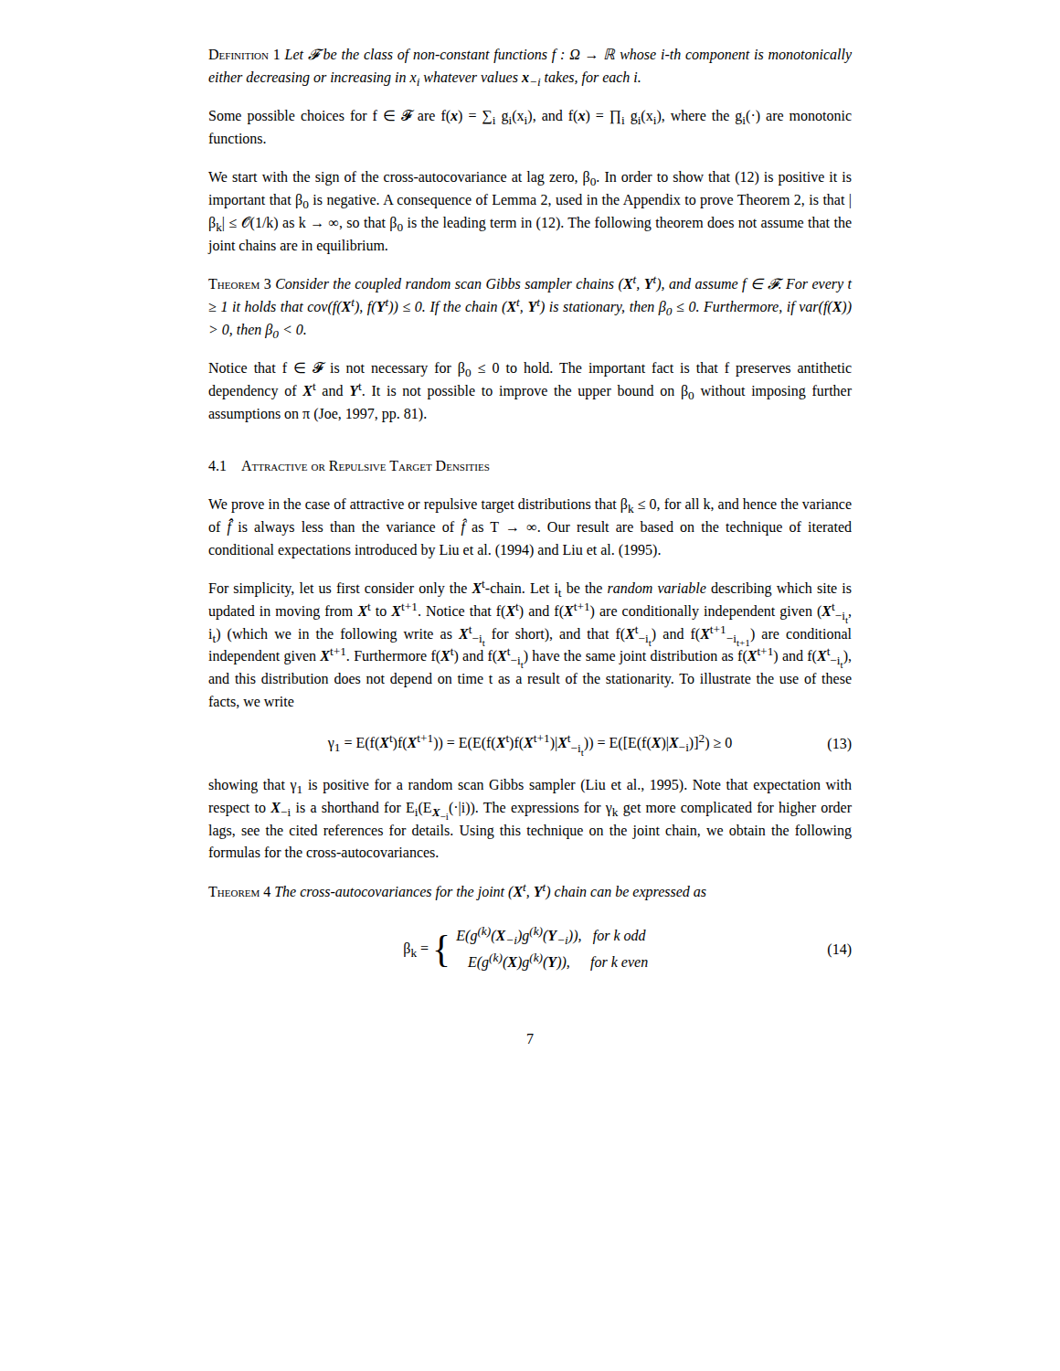Definition 1 Let 𝓕 be the class of non-constant functions f : Ω → ℝ whose i-th component is monotonically either decreasing or increasing in xi whatever values x−i takes, for each i.
Some possible choices for f ∈ 𝓕 are f(x) = ∑i gi(xi), and f(x) = ∏i gi(xi), where the gi(·) are monotonic functions.
We start with the sign of the cross-autocovariance at lag zero, β0. In order to show that (12) is positive it is important that β0 is negative. A consequence of Lemma 2, used in the Appendix to prove Theorem 2, is that |βk| ≤ 𝒪(1/k) as k → ∞, so that β0 is the leading term in (12). The following theorem does not assume that the joint chains are in equilibrium.
Theorem 3 Consider the coupled random scan Gibbs sampler chains (Xt, Yt), and assume f ∈ 𝓕. For every t ≥ 1 it holds that cov(f(Xt), f(Yt)) ≤ 0. If the chain (Xt, Yt) is stationary, then β0 ≤ 0. Furthermore, if var(f(X)) > 0, then β0 < 0.
Notice that f ∈ 𝓕 is not necessary for β0 ≤ 0 to hold. The important fact is that f preserves antithetic dependency of Xt and Yt. It is not possible to improve the upper bound on β0 without imposing further assumptions on π (Joe, 1997, pp. 81).
4.1 Attractive or Repulsive Target Densities
We prove in the case of attractive or repulsive target distributions that βk ≤ 0, for all k, and hence the variance of f̂̂ is always less than the variance of f̂ as T → ∞. Our result are based on the technique of iterated conditional expectations introduced by Liu et al. (1994) and Liu et al. (1995).
For simplicity, let us first consider only the Xt-chain. Let it be the random variable describing which site is updated in moving from Xt to Xt+1. Notice that f(Xt) and f(Xt+1) are conditionally independent given (Xt−it, it) (which we in the following write as Xt−it for short), and that f(Xt−it) and f(Xt+1−it+1) are conditional independent given Xt+1. Furthermore f(Xt) and f(Xt−it) have the same joint distribution as f(Xt+1) and f(Xt−it), and this distribution does not depend on time t as a result of the stationarity. To illustrate the use of these facts, we write
γ1 = E(f(Xt)f(Xt+1)) = E(E(f(Xt)f(Xt+1)|Xt−it)) = E([E(f(X)|X−i)]2) ≥ 0 (13)
showing that γ1 is positive for a random scan Gibbs sampler (Liu et al., 1995). Note that expectation with respect to X−i is a shorthand for Ei(EX−i(·|i)). The expressions for γk get more complicated for higher order lags, see the cited references for details. Using this technique on the joint chain, we obtain the following formulas for the cross-autocovariances.
Theorem 4 The cross-autocovariances for the joint (Xt, Yt) chain can be expressed as
βk = {
| E(g (k) ( X −i )g (k) ( Y −i )), | for k odd |
| E(g (k) ( X )g (k) ( Y )), | for k even |
(14)
7